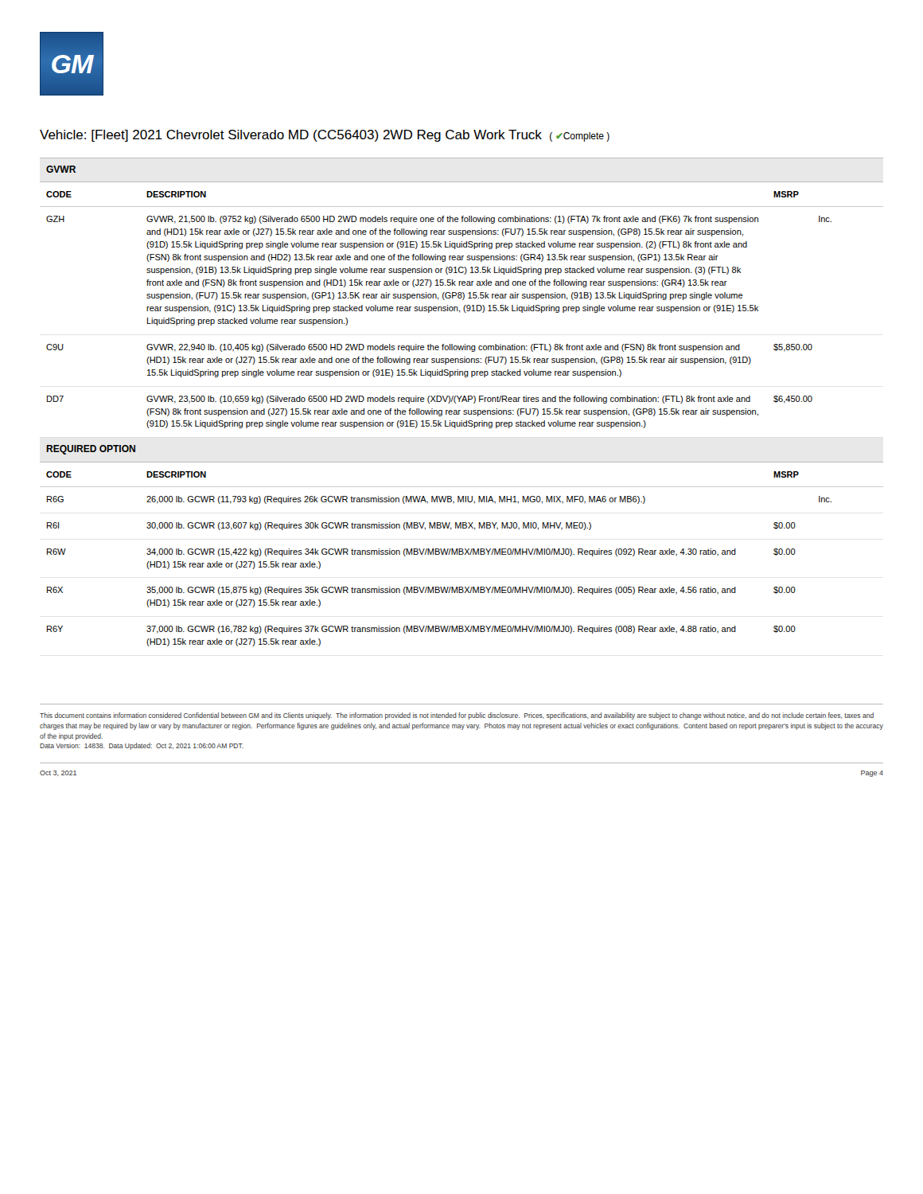GM
Vehicle: [Fleet] 2021 Chevrolet Silverado MD (CC56403) 2WD Reg Cab Work Truck ( ✔Complete )
| GVWR |
| CODE | DESCRIPTION | MSRP |
| GZH | GVWR, 21,500 lb. (9752 kg) (Silverado 6500 HD 2WD models require one of the following combinations: (1) (FTA) 7k front axle and (FK6) 7k front suspension and (HD1) 15k rear axle or (J27) 15.5k rear axle and one of the following rear suspensions: (FU7) 15.5k rear suspension, (GP8) 15.5k rear air suspension, (91D) 15.5k LiquidSpring prep single volume rear suspension or (91E) 15.5k LiquidSpring prep stacked volume rear suspension. (2) (FTL) 8k front axle and (FSN) 8k front suspension and (HD2) 13.5k rear axle and one of the following rear suspensions: (GR4) 13.5k rear suspension, (GP1) 13.5k Rear air suspension, (91B) 13.5k LiquidSpring prep single volume rear suspension or (91C) 13.5k LiquidSpring prep stacked volume rear suspension. (3) (FTL) 8k front axle and (FSN) 8k front suspension and (HD1) 15k rear axle or (J27) 15.5k rear axle and one of the following rear suspensions: (GR4) 13.5k rear suspension, (FU7) 15.5k rear suspension, (GP1) 13.5K rear air suspension, (GP8) 15.5k rear air suspension, (91B) 13.5k LiquidSpring prep single volume rear suspension, (91C) 13.5k LiquidSpring prep stacked volume rear suspension, (91D) 15.5k LiquidSpring prep single volume rear suspension or (91E) 15.5k LiquidSpring prep stacked volume rear suspension.) | Inc. |
| C9U | GVWR, 22,940 lb. (10,405 kg) (Silverado 6500 HD 2WD models require the following combination: (FTL) 8k front axle and (FSN) 8k front suspension and (HD1) 15k rear axle or (J27) 15.5k rear axle and one of the following rear suspensions: (FU7) 15.5k rear suspension, (GP8) 15.5k rear air suspension, (91D) 15.5k LiquidSpring prep single volume rear suspension or (91E) 15.5k LiquidSpring prep stacked volume rear suspension.) | $5,850.00 |
| DD7 | GVWR, 23,500 lb. (10,659 kg) (Silverado 6500 HD 2WD models require (XDV)/(YAP) Front/Rear tires and the following combination: (FTL) 8k front axle and (FSN) 8k front suspension and (J27) 15.5k rear axle and one of the following rear suspensions: (FU7) 15.5k rear suspension, (GP8) 15.5k rear air suspension, (91D) 15.5k LiquidSpring prep single volume rear suspension or (91E) 15.5k LiquidSpring prep stacked volume rear suspension.) | $6,450.00 |
| REQUIRED OPTION |
| CODE | DESCRIPTION | MSRP |
| R6G | 26,000 lb. GCWR (11,793 kg) (Requires 26k GCWR transmission (MWA, MWB, MIU, MIA, MH1, MG0, MIX, MF0, MA6 or MB6).) | Inc. |
| R6I | 30,000 lb. GCWR (13,607 kg) (Requires 30k GCWR transmission (MBV, MBW, MBX, MBY, MJ0, MI0, MHV, ME0).) | $0.00 |
| R6W | 34,000 lb. GCWR (15,422 kg) (Requires 34k GCWR transmission (MBV/MBW/MBX/MBY/ME0/MHV/MI0/MJ0). Requires (092) Rear axle, 4.30 ratio, and (HD1) 15k rear axle or (J27) 15.5k rear axle.) | $0.00 |
| R6X | 35,000 lb. GCWR (15,875 kg) (Requires 35k GCWR transmission (MBV/MBW/MBX/MBY/ME0/MHV/MI0/MJ0). Requires (005) Rear axle, 4.56 ratio, and (HD1) 15k rear axle or (J27) 15.5k rear axle.) | $0.00 |
| R6Y | 37,000 lb. GCWR (16,782 kg) (Requires 37k GCWR transmission (MBV/MBW/MBX/MBY/ME0/MHV/MI0/MJ0). Requires (008) Rear axle, 4.88 ratio, and (HD1) 15k rear axle or (J27) 15.5k rear axle.) | $0.00 |
This document contains information considered Confidential between GM and its Clients uniquely. The information provided is not intended for public disclosure. Prices, specifications, and availability are subject to change without notice, and do not include certain fees, taxes and charges that may be required by law or vary by manufacturer or region. Performance figures are guidelines only, and actual performance may vary. Photos may not represent actual vehicles or exact configurations. Content based on report preparer's input is subject to the accuracy of the input provided.
Data Version: 14838. Data Updated: Oct 2, 2021 1:06:00 AM PDT.
Oct 3, 2021 Page 4